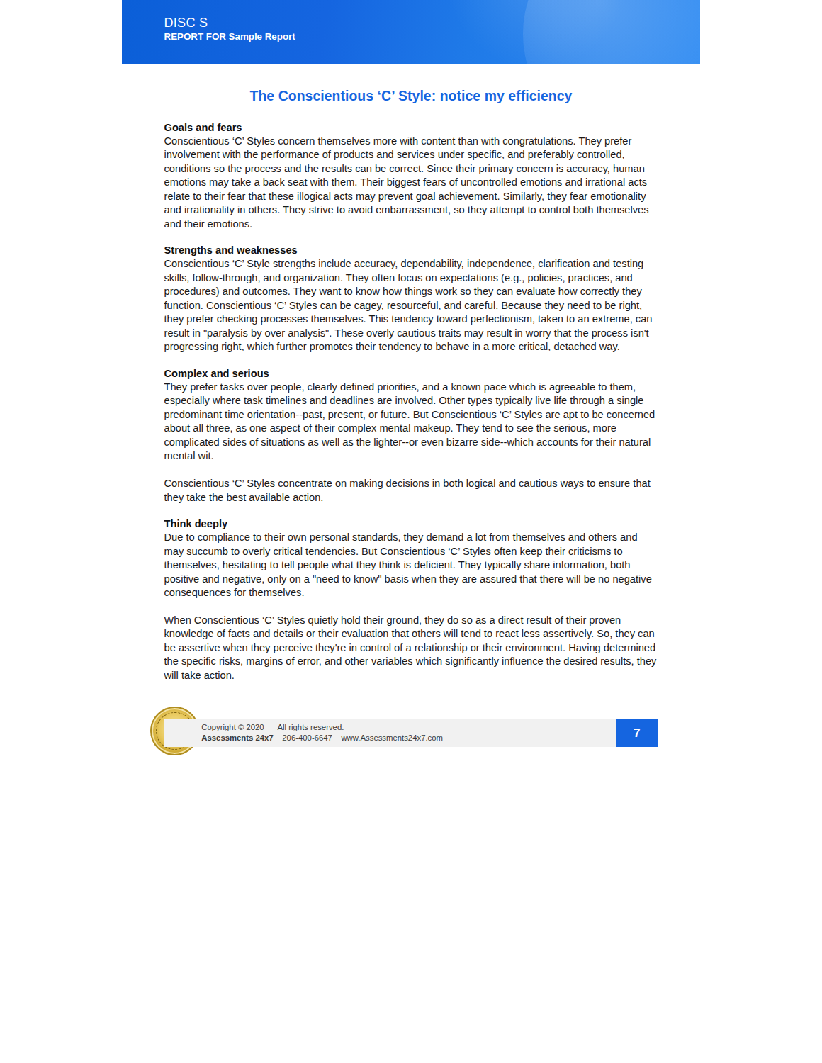DISC S
REPORT FOR Sample Report
The Conscientious ‘C’ Style: notice my efficiency
Goals and fears
Conscientious ‘C’ Styles concern themselves more with content than with congratulations. They prefer involvement with the performance of products and services under specific, and preferably controlled, conditions so the process and the results can be correct. Since their primary concern is accuracy, human emotions may take a back seat with them. Their biggest fears of uncontrolled emotions and irrational acts relate to their fear that these illogical acts may prevent goal achievement. Similarly, they fear emotionality and irrationality in others. They strive to avoid embarrassment, so they attempt to control both themselves and their emotions.
Strengths and weaknesses
Conscientious ‘C’ Style strengths include accuracy, dependability, independence, clarification and testing skills, follow-through, and organization. They often focus on expectations (e.g., policies, practices, and procedures) and outcomes. They want to know how things work so they can evaluate how correctly they function. Conscientious ‘C’ Styles can be cagey, resourceful, and careful. Because they need to be right, they prefer checking processes themselves. This tendency toward perfectionism, taken to an extreme, can result in "paralysis by over analysis". These overly cautious traits may result in worry that the process isn't progressing right, which further promotes their tendency to behave in a more critical, detached way.
Complex and serious
They prefer tasks over people, clearly defined priorities, and a known pace which is agreeable to them, especially where task timelines and deadlines are involved. Other types typically live life through a single predominant time orientation--past, present, or future. But Conscientious ‘C’ Styles are apt to be concerned about all three, as one aspect of their complex mental makeup. They tend to see the serious, more complicated sides of situations as well as the lighter--or even bizarre side--which accounts for their natural mental wit.
Conscientious ‘C’ Styles concentrate on making decisions in both logical and cautious ways to ensure that they take the best available action.
Think deeply
Due to compliance to their own personal standards, they demand a lot from themselves and others and may succumb to overly critical tendencies. But Conscientious ‘C’ Styles often keep their criticisms to themselves, hesitating to tell people what they think is deficient. They typically share information, both positive and negative, only on a "need to know" basis when they are assured that there will be no negative consequences for themselves.
When Conscientious ‘C’ Styles quietly hold their ground, they do so as a direct result of their proven knowledge of facts and details or their evaluation that others will tend to react less assertively. So, they can be assertive when they perceive they're in control of a relationship or their environment. Having determined the specific risks, margins of error, and other variables which significantly influence the desired results, they will take action.
ASI
Certified
2025
Copyright © 2020 All rights reserved. Assessments 24x7 206-400-6647 www.Assessments24x7.com
7